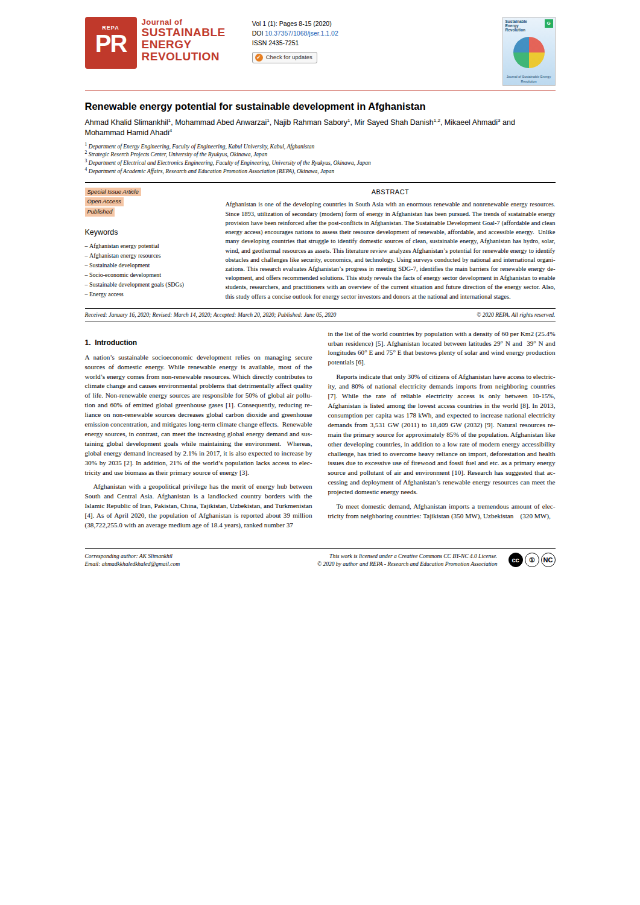REPA
PR
Journal of SUSTAINABLE ENERGY REVOLUTION
Vol 1 (1): Pages 8-15 (2020)
DOI 10.37357/1068/jser.1.1.02
ISSN 2435-7251
✓ Check for updates
G
Sustainable
Energy
Revolution
Journal of Sustainable Energy Revolution
Renewable energy potential for sustainable development in Afghanistan
Ahmad Khalid Slimankhil1, Mohammad Abed Anwarzai1, Najib Rahman Sabory1, Mir Sayed Shah Danish1,2, Mikaeel Ahmadi3 and Mohammad Hamid Ahadi4
1 Department of Energy Engineering, Faculty of Engineering, Kabul University, Kabul, Afghanistan
2 Strategic Reserch Projects Center, University of the Ryukyus, Okinawa, Japan
3 Department of Electrical and Electronics Engineering, Faculty of Engineering, University of the Ryukyus, Okinawa, Japan
4 Department of Academic Affairs, Research and Education Promotion Association (REPA), Okinawa, Japan
Special Issue Article Open Access Published
Keywords
Afghanistan energy potential
Afghanistan energy resources
Sustainable development
Socio-economic development
Sustainable development goals (SDGs)
Energy access
ABSTRACT
Afghanistan is one of the developing countries in South Asia with an enormous renewable and nonrenewable energy resources. Since 1893, utilization of secondary (modern) form of energy in Afghanistan has been pursued. The trends of sustainable energy provision have been reinforced after the post-conflicts in Afghanistan. The Sustainable Development Goal-7 (affordable and clean energy access) encourages nations to assess their resource development of renewable, affordable, and accessible energy. Unlike many developing countries that struggle to identify domestic sources of clean, sustainable energy, Afghanistan has hydro, solar, wind, and geothermal resources as assets. This literature review analyzes Afghanistanʼs potential for renewable energy to identify obstacles and challenges like security, economics, and technology. Using surveys conducted by national and international organizations. This research evaluates Afghanistanʼs progress in meeting SDG-7, identifies the main barriers for renewable energy development, and offers recommended solutions. This study reveals the facts of energy sector development in Afghanistan to enable students, researchers, and practitioners with an overview of the current situation and future direction of the energy sector. Also, this study offers a concise outlook for energy sector investors and donors at the national and international stages.
Received: January 16, 2020; Revised: March 14, 2020; Accepted: March 20, 2020; Published: June 05, 2020 © 2020 REPA. All rights reserved.
1. Introduction
A nation’s sustainable socioeconomic development relies on managing secure sources of domestic energy. While renewable energy is available, most of the world’s energy comes from non-renewable resources. Which directly contributes to climate change and causes environmental problems that detrimentally affect quality of life. Non-renewable energy sources are responsible for 50% of global air pollution and 60% of emitted global greenhouse gases [1]. Consequently, reducing reliance on non-renewable sources decreases global carbon dioxide and greenhouse emission concentration, and mitigates long-term climate change effects. Renewable energy sources, in contrast, can meet the increasing global energy demand and sustaining global development goals while maintaining the environment. Whereas, global energy demand increased by 2.1% in 2017, it is also expected to increase by 30% by 2035 [2]. In addition, 21% of the world’s population lacks access to electricity and use biomass as their primary source of energy [3].
Afghanistan with a geopolitical privilege has the merit of energy hub between South and Central Asia. Afghanistan is a landlocked country borders with the Islamic Republic of Iran, Pakistan, China, Tajikistan, Uzbekistan, and Turkmenistan [4]. As of April 2020, the population of Afghanistan is reported about 39 million (38,722,255.0 with an average medium age of 18.4 years), ranked number 37
in the list of the world countries by population with a density of 60 per Km2 (25.4% urban residence) [5]. Afghanistan located between latitudes 29° N and 39° N and longitudes 60° E and 75° E that bestows plenty of solar and wind energy production potentials [6].
Reports indicate that only 30% of citizens of Afghanistan have access to electricity, and 80% of national electricity demands imports from neighboring countries [7]. While the rate of reliable electricity access is only between 10-15%, Afghanistan is listed among the lowest access countries in the world [8]. In 2013, consumption per capita was 178 kWh, and expected to increase national electricity demands from 3,531 GW (2011) to 18,409 GW (2032) [9]. Natural resources remain the primary source for approximately 85% of the population. Afghanistan like other developing countries, in addition to a low rate of modern energy accessibility challenge, has tried to overcome heavy reliance on import, deforestation and health issues due to excessive use of firewood and fossil fuel and etc. as a primary energy source and pollutant of air and environment [10]. Research has suggested that accessing and deployment of Afghanistan’s renewable energy resources can meet the projected domestic energy needs.
To meet domestic demand, Afghanistan imports a tremendous amount of electricity from neighboring countries: Tajikistan (350 MW), Uzbekistan (320 MW),
Corresponding author: AK Slimankhil
Email: ahmadkkhaledkhaled@gmail.com
This work is licensed under a Creative Commons CC BY-NC 4.0 License.
© 2020 by author and REPA - Research and Education Promotion Association
cc
①
NC